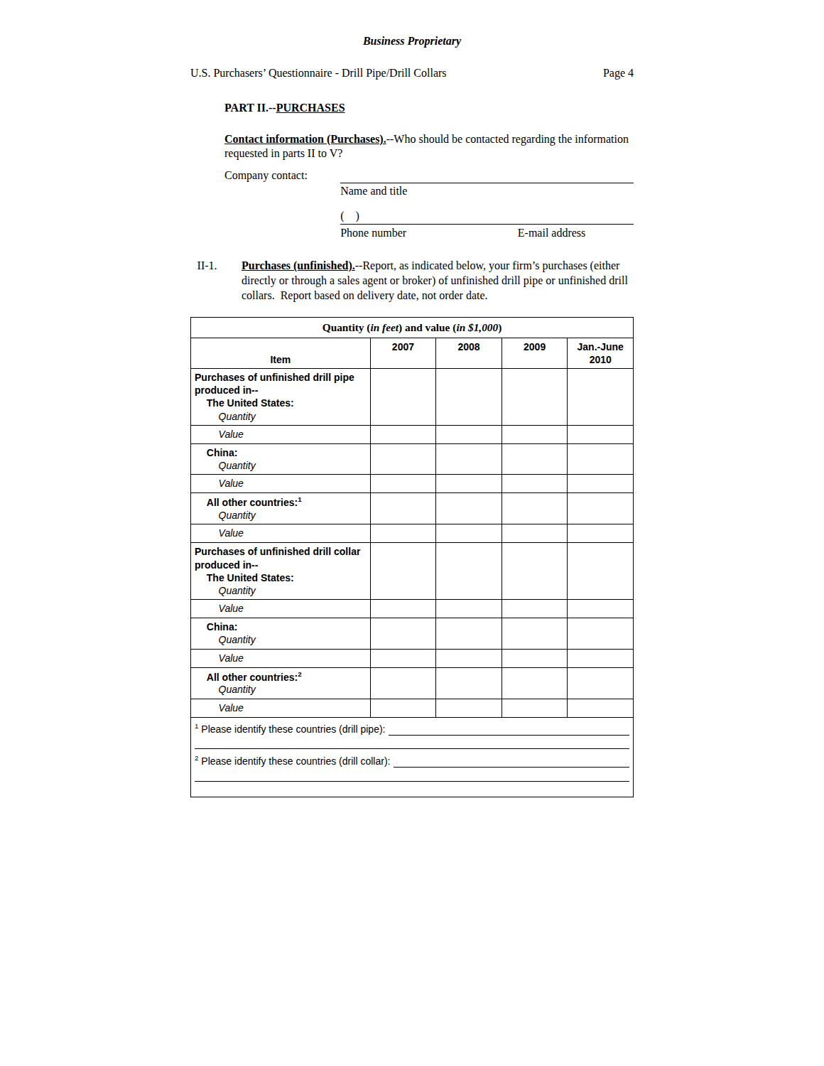Business Proprietary
U.S. Purchasers’ Questionnaire - Drill Pipe/Drill Collars
Page 4
PART II.--PURCHASES
Contact information (Purchases).--Who should be contacted regarding the information requested in parts II to V?
Company contact:
Name and title
( )
Phone number
E-mail address
II-1.
Purchases (unfinished).--Report, as indicated below, your firm’s purchases (either directly or through a sales agent or broker) of unfinished drill pipe or unfinished drill collars. Report based on delivery date, not order date.
| Quantity ( in feet ) and value ( in $1,000 ) |
| Item | 2007 | 2008 | 2009 | Jan.-June 2010 |
| Purchases of unfinished drill pipe produced in-- The United States: Quantity | | | | |
| Value | | | | |
| China: Quantity | | | | |
| Value | | | | |
| All other countries: 1 Quantity | | | | |
| Value | | | | |
| Purchases of unfinished drill collar produced in-- The United States: Quantity | | | | |
| Value | | | | |
| China: Quantity | | | | |
| Value | | | | |
| All other countries: 2 Quantity | | | | |
| Value | | | | |
| 1 Please identify these countries (drill pipe): 2 Please identify these countries (drill collar): |